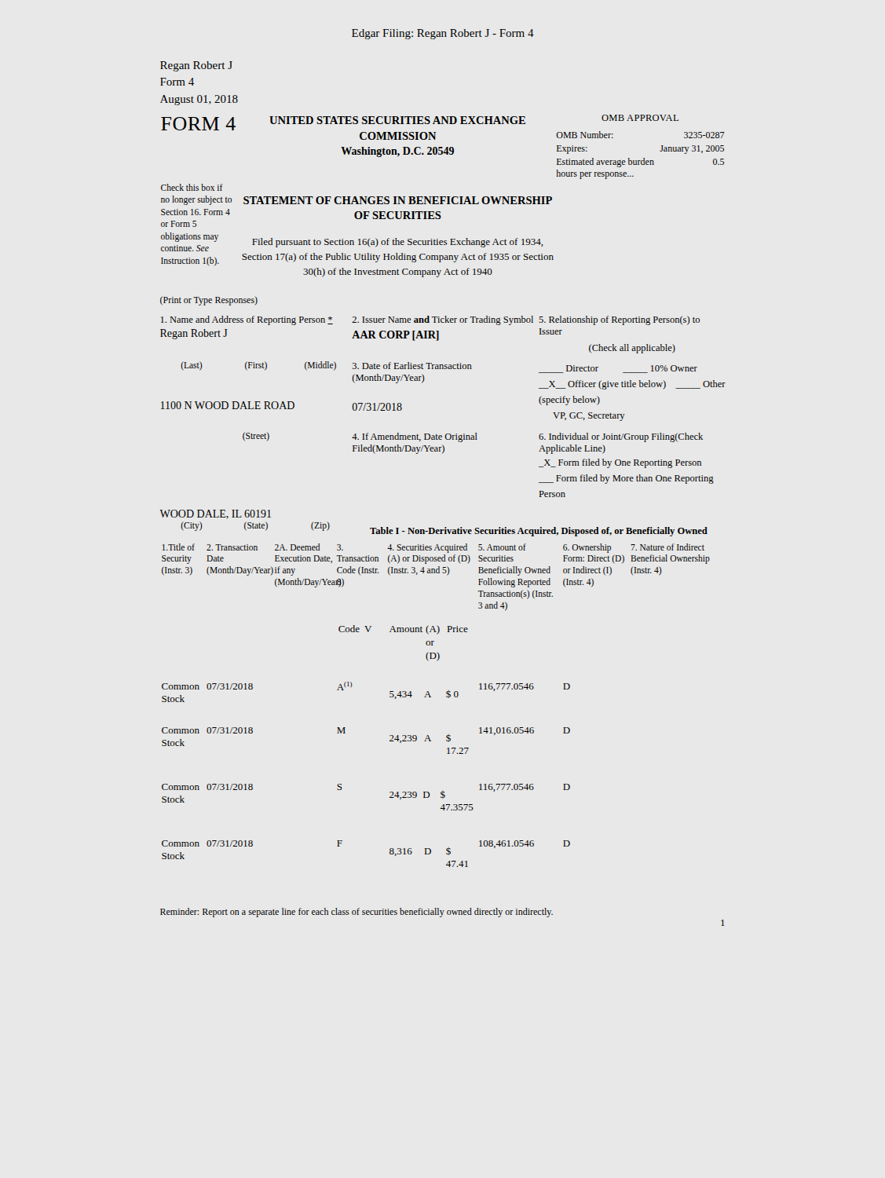Edgar Filing: Regan Robert J - Form 4
Regan Robert J
Form 4
August 01, 2018
| FORM 4 | UNITED STATES SECURITIES AND EXCHANGE COMMISSION Washington, D.C. 20549 | OMB APPROVAL / OMB Number: / 3235-0287 / / Expires: / January 31, 2005 / / Estimated average burden hours per response... / 0.5 / |
| Check this box if no longer subject to Section 16. Form 4 or Form 5 obligations may continue. See Instruction 1(b). | STATEMENT OF CHANGES IN BENEFICIAL OWNERSHIP OF SECURITIES Filed pursuant to Section 16(a) of the Securities Exchange Act of 1934, Section 17(a) of the Public Utility Holding Company Act of 1935 or Section 30(h) of the Investment Company Act of 1940 | |
(Print or Type Responses)
| 1. Name and Address of Reporting Person * Regan Robert J | 2. Issuer Name and Ticker or Trading Symbol AAR CORP [AIR] | 5. Relationship of Reporting Person(s) to Issuer (Check all applicable) |
| / (Last) / (First) / (Middle) / | 3. Date of Earliest Transaction (Month/Day/Year) | _____ Director _____ 10% Owner __X__ Officer (give title below) _____ Other (specify below) VP, GC, Secretary |
| 1100 N WOOD DALE ROAD | 07/31/2018 |
| (Street) | 4. If Amendment, Date Original Filed(Month/Day/Year) | 6. Individual or Joint/Group Filing(Check Applicable Line) _X_ Form filed by One Reporting Person ___ Form filed by More than One Reporting Person |
| WOOD DALE, IL 60191 | | |
| / (City) / (State) / (Zip) / | Table I - Non-Derivative Securities Acquired, Disposed of, or Beneficially Owned |
| 1.Title of Security (Instr. 3) | 2. Transaction Date (Month/Day/Year) | 2A. Deemed Execution Date, if any (Month/Day/Year) | 3. Transaction Code (Instr. 8) | 4. Securities Acquired (A) or Disposed of (D) (Instr. 3, 4 and 5) | 5. Amount of Securities Beneficially Owned Following Reported Transaction(s) (Instr. 3 and 4) | 6. Ownership Form: Direct (D) or Indirect (I) (Instr. 4) | 7. Nature of Indirect Beneficial Ownership (Instr. 4) |
| --- | --- | --- | --- | --- | --- | --- | --- |
| | | | / Code / V / | / Amount / (A) or (D) / Price / | | | |
| Common Stock | 07/31/2018 | | A (1) | / 5,434 / A / $ 0 / | 116,777.0546 | D | |
| Common Stock | 07/31/2018 | | M | / 24,239 / A / $ 17.27 / | 141,016.0546 | D | |
| Common Stock | 07/31/2018 | | S | / 24,239 / D / $ 47.3575 / | 116,777.0546 | D | |
| Common Stock | 07/31/2018 | | F | / 8,316 / D / $ 47.41 / | 108,461.0546 | D | |
Reminder: Report on a separate line for each class of securities beneficially owned directly or indirectly.
1